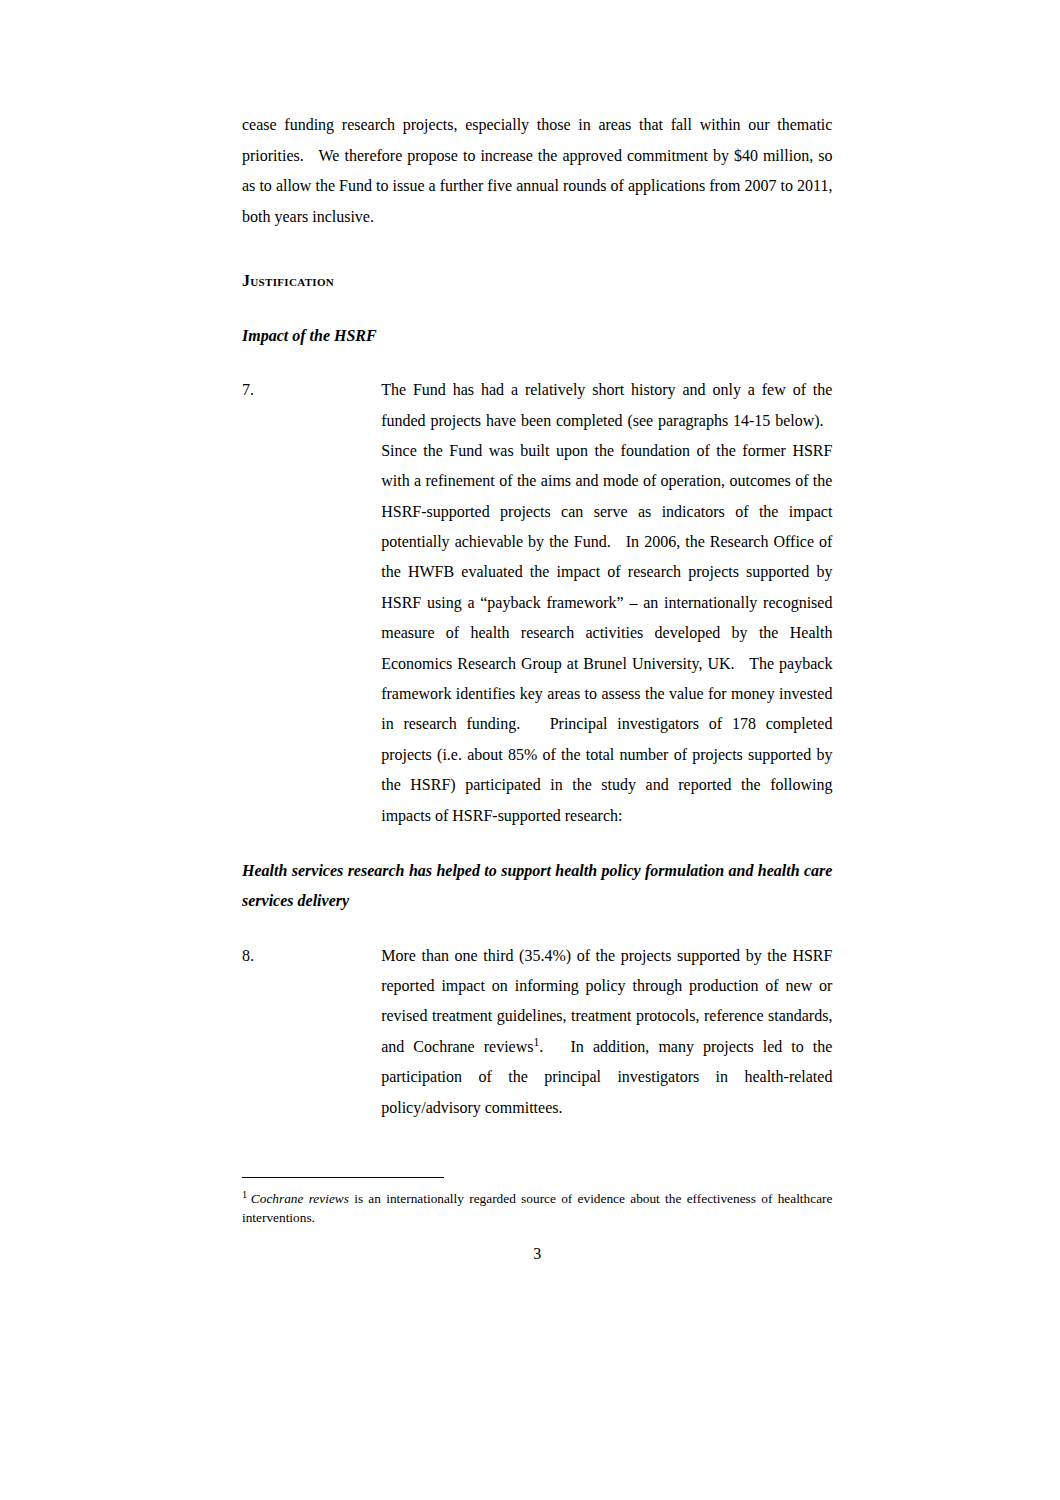cease funding research projects, especially those in areas that fall within our thematic priorities. We therefore propose to increase the approved commitment by $40 million, so as to allow the Fund to issue a further five annual rounds of applications from 2007 to 2011, both years inclusive.
Justification
Impact of the HSRF
7.
The Fund has had a relatively short history and only a few of the funded projects have been completed (see paragraphs 14-15 below). Since the Fund was built upon the foundation of the former HSRF with a refinement of the aims and mode of operation, outcomes of the HSRF-supported projects can serve as indicators of the impact potentially achievable by the Fund. In 2006, the Research Office of the HWFB evaluated the impact of research projects supported by HSRF using a “payback framework” – an internationally recognised measure of health research activities developed by the Health Economics Research Group at Brunel University, UK. The payback framework identifies key areas to assess the value for money invested in research funding. Principal investigators of 178 completed projects (i.e. about 85% of the total number of projects supported by the HSRF) participated in the study and reported the following impacts of HSRF-supported research:
Health services research has helped to support health policy formulation and health care services delivery
8.
More than one third (35.4%) of the projects supported by the HSRF reported impact on informing policy through production of new or revised treatment guidelines, treatment protocols, reference standards, and Cochrane reviews1. In addition, many projects led to the participation of the principal investigators in health-related policy/advisory committees.
1 Cochrane reviews is an internationally regarded source of evidence about the effectiveness of healthcare interventions.
3